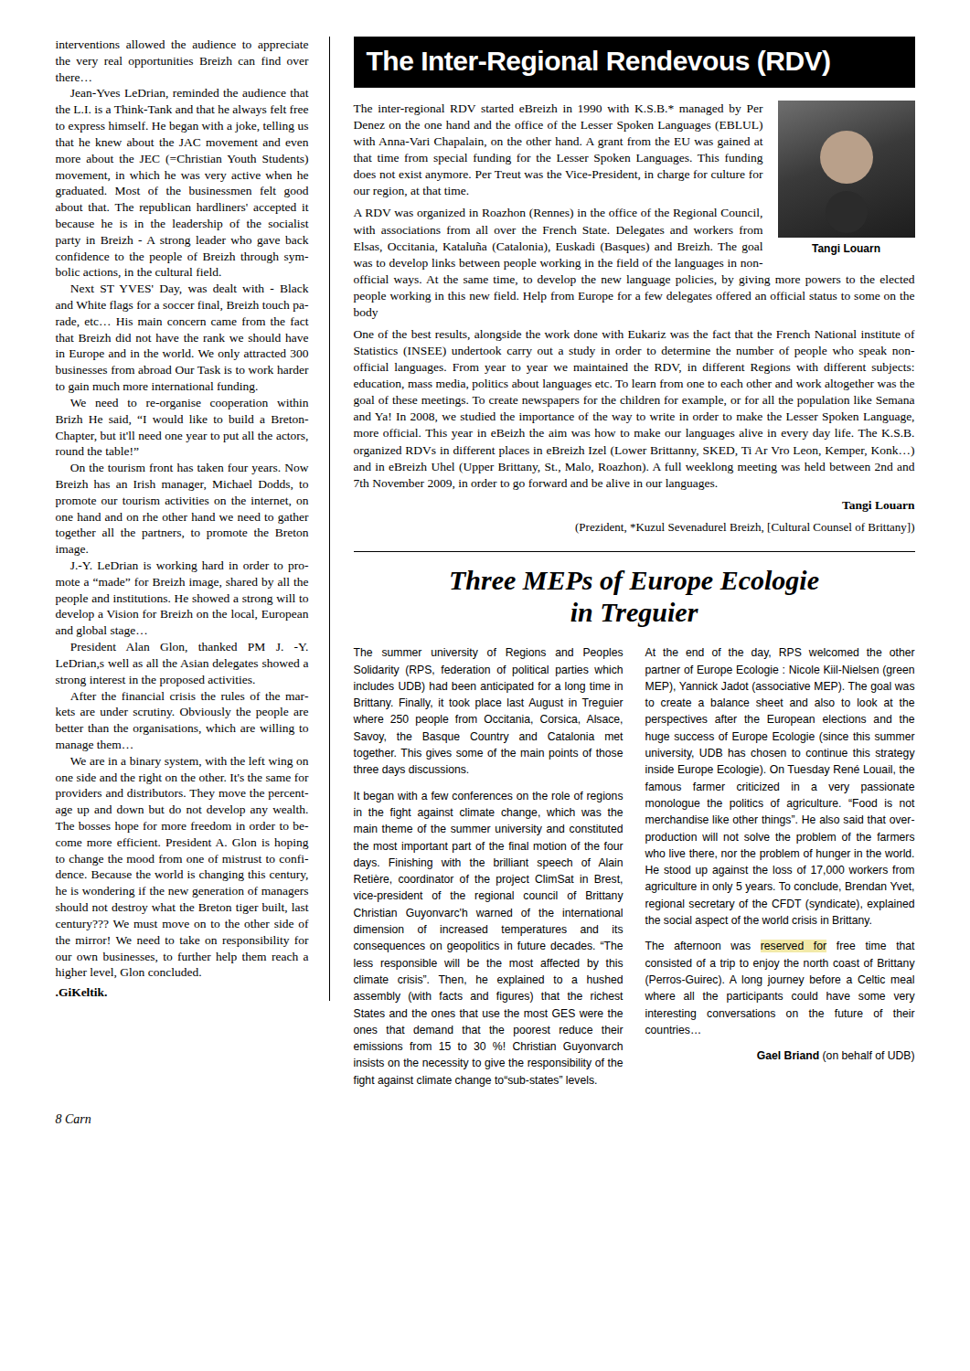interventions allowed the audience to appreciate the very real opportunities Breizh can find over there…
Jean-Yves LeDrian, reminded the audience that the L.I. is a Think-Tank and that he always felt free to express himself. He began with a joke, telling us that he knew about the JAC movement and even more about the JEC (=Christian Youth Students) movement, in which he was very active when he graduated. Most of the businessmen felt good about that. The republican hardliners' accepted it because he is in the leadership of the socialist party in Breizh - A strong leader who gave back confidence to the people of Breizh through symbolic actions, in the cultural field.
Next ST YVES' Day, was dealt with - Black and White flags for a soccer final, Breizh touch parade, etc… His main concern came from the fact that Breizh did not have the rank we should have in Europe and in the world. We only attracted 300 businesses from abroad Our Task is to work harder to gain much more international funding.
We need to re-organise cooperation within Brizh He said, “I would like to build a Breton-Chapter, but it'll need one year to put all the actors, round the table!”
On the tourism front has taken four years. Now Breizh has an Irish manager, Michael Dodds, to promote our tourism activities on the internet, on one hand and on rhe other hand we need to gather together all the partners, to promote the Breton image.
J.-Y. LeDrian is working hard in order to promote a “made” for Breizh image, shared by all the people and institutions. He showed a strong will to develop a Vision for Breizh on the local, European and global stage…
President Alan Glon, thanked PM J. -Y. LeDrian,s well as all the Asian delegates showed a strong interest in the proposed activities.
After the financial crisis the rules of the markets are under scrutiny. Obviously the people are better than the organisations, which are willing to manage them…
We are in a binary system, with the left wing on one side and the right on the other. It's the same for providers and distributors. They move the percentage up and down but do not develop any wealth. The bosses hope for more freedom in order to become more efficient. President A. Glon is hoping to change the mood from one of mistrust to confidence. Because the world is changing this century, he is wondering if the new generation of managers should not destroy what the Breton tiger built, last century??? We must move on to the other side of the mirror! We need to take on responsibility for our own businesses, to further help them reach a higher level, Glon concluded.
.GiKeltik.
The Inter-Regional Rendevous (RDV)
Tangi Louarn
The inter-regional RDV started eBreizh in 1990 with K.S.B.* managed by Per Denez on the one hand and the office of the Lesser Spoken Languages (EBLUL) with Anna-Vari Chapalain, on the other hand. A grant from the EU was gained at that time from special funding for the Lesser Spoken Languages. This funding does not exist anymore. Per Treut was the Vice-President, in charge for culture for our region, at that time.
A RDV was organized in Roazhon (Rennes) in the office of the Regional Council, with associations from all over the French State. Delegates and workers from Elsas, Occitania, Kataluña (Catalonia), Euskadi (Basques) and Breizh. The goal was to develop links between people working in the field of the languages in non-official ways. At the same time, to develop the new language policies, by giving more powers to the elected people working in this new field. Help from Europe for a few delegates offered an official status to some on the body
One of the best results, alongside the work done with Eukariz was the fact that the French National institute of Statistics (INSEE) undertook carry out a study in order to determine the number of people who speak non-official languages. From year to year we maintained the RDV, in different Regions with different subjects: education, mass media, politics about languages etc. To learn from one to each other and work altogether was the goal of these meetings. To create newspapers for the children for example, or for all the population like Semana and Ya! In 2008, we studied the importance of the way to write in order to make the Lesser Spoken Language, more official. This year in eBeizh the aim was how to make our languages alive in every day life. The K.S.B. organized RDVs in different places in eBreizh Izel (Lower Brittanny, SKED, Ti Ar Vro Leon, Kemper, Konk…) and in eBreizh Uhel (Upper Brittany, St., Malo, Roazhon). A full weeklong meeting was held between 2nd and 7th November 2009, in order to go forward and be alive in our languages.
Tangi Louarn
(Prezident, *Kuzul Sevenadurel Breizh, [Cultural Counsel of Brittany])
Three MEPs of Europe Ecologie
in Treguier
The summer university of Regions and Peoples Solidarity (RPS, federation of political parties which includes UDB) had been anticipated for a long time in Brittany. Finally, it took place last August in Treguier where 250 people from Occitania, Corsica, Alsace, Savoy, the Basque Country and Catalonia met together. This gives some of the main points of those three days discussions.
It began with a few conferences on the role of regions in the fight against climate change, which was the main theme of the summer university and constituted the most important part of the final motion of the four days. Finishing with the brilliant speech of Alain Retière, coordinator of the project ClimSat in Brest, vice-president of the regional council of Brittany Christian Guyonvarc'h warned of the international dimension of increased temperatures and its consequences on geopolitics in future decades. “The less responsible will be the most affected by this climate crisis”. Then, he explained to a hushed assembly (with facts and figures) that the richest States and the ones that use the most GES were the ones that demand that the poorest reduce their emissions from 15 to 30 %! Christian Guyonvarch insists on the necessity to give the responsibility of the fight against climate change to“sub-states” levels.
At the end of the day, RPS welcomed the other partner of Europe Ecologie : Nicole Kiil-Nielsen (green MEP), Yannick Jadot (associative MEP). The goal was to create a balance sheet and also to look at the perspectives after the European elections and the huge success of Europe Ecologie (since this summer university, UDB has chosen to continue this strategy inside Europe Ecologie). On Tuesday René Louail, the famous farmer criticized in a very passionate monologue the politics of agriculture. “Food is not merchandise like other things”. He also said that over-production will not solve the problem of the farmers who live there, nor the problem of hunger in the world. He stood up against the loss of 17,000 workers from agriculture in only 5 years. To conclude, Brendan Yvet, regional secretary of the CFDT (syndicate), explained the social aspect of the world crisis in Brittany.
The afternoon was reserved for free time that consisted of a trip to enjoy the north coast of Brittany (Perros-Guirec). A long journey before a Celtic meal where all the participants could have some very interesting conversations on the future of their countries…
Gael Briand (on behalf of UDB)
8 Carn